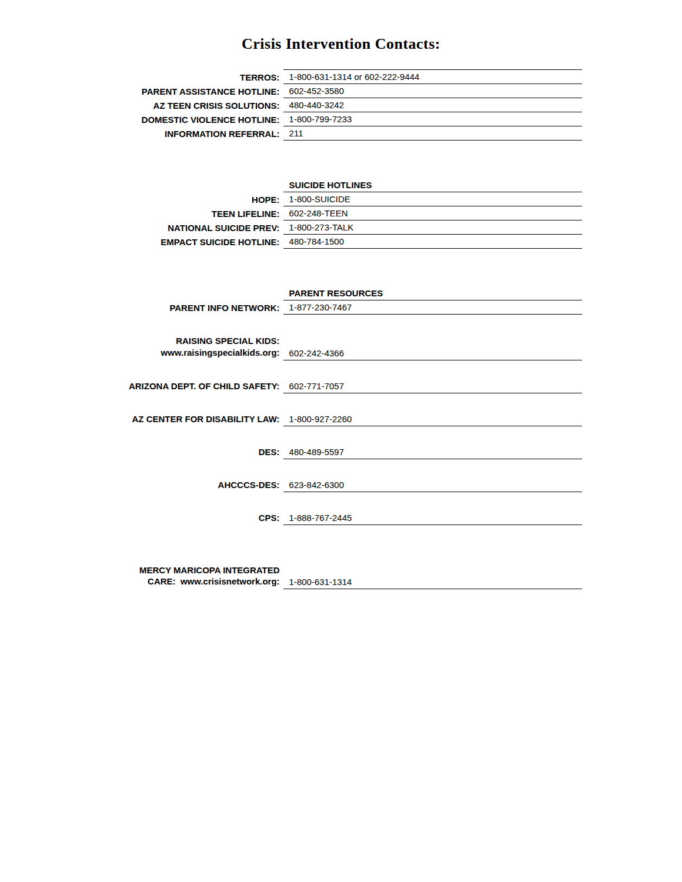Crisis Intervention Contacts:
| TERROS: | 1-800-631-1314 or 602-222-9444 |
| PARENT ASSISTANCE HOTLINE: | 602-452-3580 |
| AZ TEEN CRISIS SOLUTIONS: | 480-440-3242 |
| DOMESTIC VIOLENCE HOTLINE: | 1-800-799-7233 |
| INFORMATION REFERRAL: | 211 |
| | SUICIDE HOTLINES |
| HOPE: | 1-800-SUICIDE |
| TEEN LIFELINE: | 602-248-TEEN |
| NATIONAL SUICIDE PREV: | 1-800-273-TALK |
| EMPACT SUICIDE HOTLINE: | 480-784-1500 |
| | PARENT RESOURCES |
| PARENT INFO NETWORK: | 1-877-230-7467 |
| RAISING SPECIAL KIDS: www.raisingspecialkids.org: | 602-242-4366 |
| ARIZONA DEPT. OF CHILD SAFETY: | 602-771-7057 |
| AZ CENTER FOR DISABILITY LAW: | 1-800-927-2260 |
| DES: | 480-489-5597 |
| AHCCCS-DES: | 623-842-6300 |
| CPS: | 1-888-767-2445 |
| MERCY MARICOPA INTEGRATED CARE: www.crisisnetwork.org: | 1-800-631-1314 |